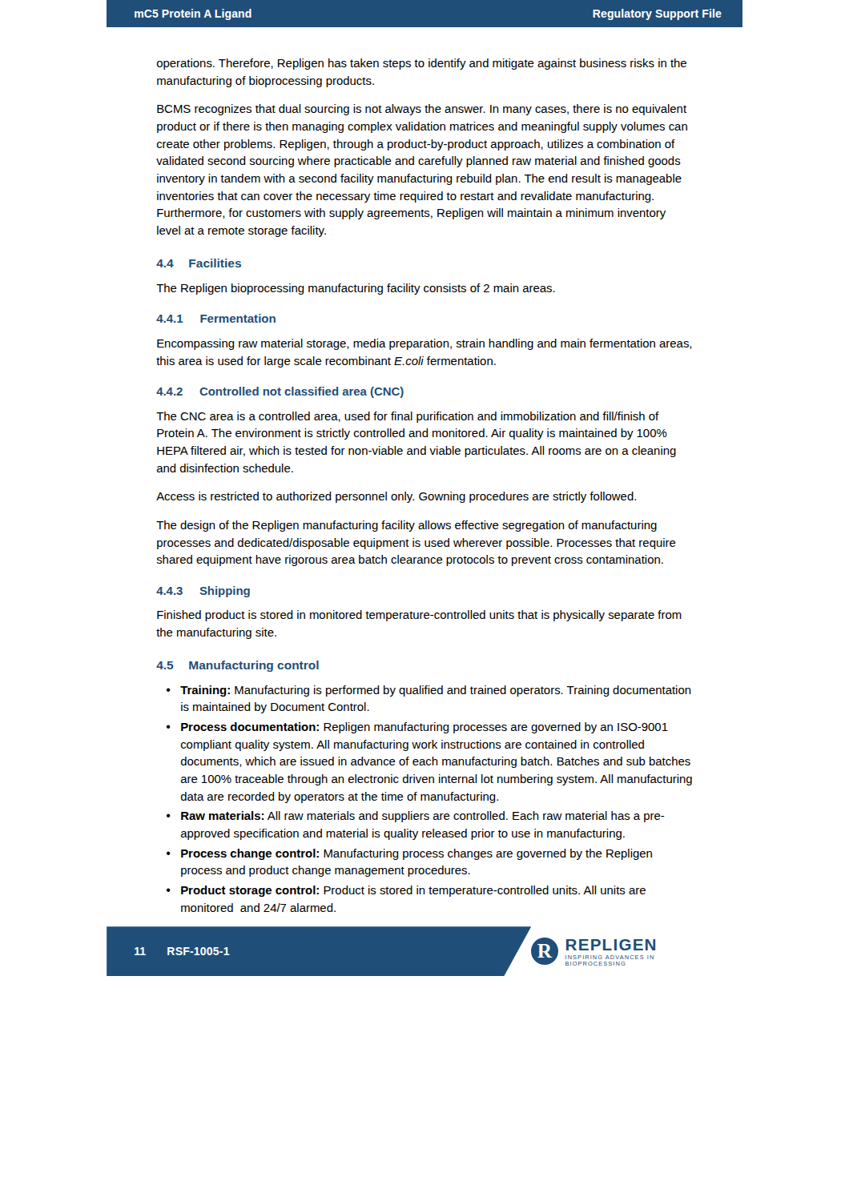mC5 Protein A Ligand
Regulatory Support File
operations. Therefore, Repligen has taken steps to identify and mitigate against business risks in the manufacturing of bioprocessing products.
BCMS recognizes that dual sourcing is not always the answer. In many cases, there is no equivalent product or if there is then managing complex validation matrices and meaningful supply volumes can create other problems. Repligen, through a product-by-product approach, utilizes a combination of validated second sourcing where practicable and carefully planned raw material and finished goods inventory in tandem with a second facility manufacturing rebuild plan. The end result is manageable inventories that can cover the necessary time required to restart and revalidate manufacturing. Furthermore, for customers with supply agreements, Repligen will maintain a minimum inventory level at a remote storage facility.
4.4 Facilities
The Repligen bioprocessing manufacturing facility consists of 2 main areas.
4.4.1 Fermentation
Encompassing raw material storage, media preparation, strain handling and main fermentation areas, this area is used for large scale recombinant E.coli fermentation.
4.4.2 Controlled not classified area (CNC)
The CNC area is a controlled area, used for final purification and immobilization and fill/finish of Protein A. The environment is strictly controlled and monitored. Air quality is maintained by 100% HEPA filtered air, which is tested for non-viable and viable particulates. All rooms are on a cleaning and disinfection schedule.
Access is restricted to authorized personnel only. Gowning procedures are strictly followed.
The design of the Repligen manufacturing facility allows effective segregation of manufacturing processes and dedicated/disposable equipment is used wherever possible. Processes that require shared equipment have rigorous area batch clearance protocols to prevent cross contamination.
4.4.3 Shipping
Finished product is stored in monitored temperature-controlled units that is physically separate from the manufacturing site.
4.5 Manufacturing control
Training: Manufacturing is performed by qualified and trained operators. Training documentation is maintained by Document Control.
Process documentation: Repligen manufacturing processes are governed by an ISO-9001 compliant quality system. All manufacturing work instructions are contained in controlled documents, which are issued in advance of each manufacturing batch. Batches and sub batches are 100% traceable through an electronic driven internal lot numbering system. All manufacturing data are recorded by operators at the time of manufacturing.
Raw materials: All raw materials and suppliers are controlled. Each raw material has a pre-approved specification and material is quality released prior to use in manufacturing.
Process change control: Manufacturing process changes are governed by the Repligen process and product change management procedures.
Product storage control: Product is stored in temperature-controlled units. All units are monitored and 24/7 alarmed.
11 RSF-1005-1
R
REPLIGEN
INSPIRING ADVANCES IN BIOPROCESSING